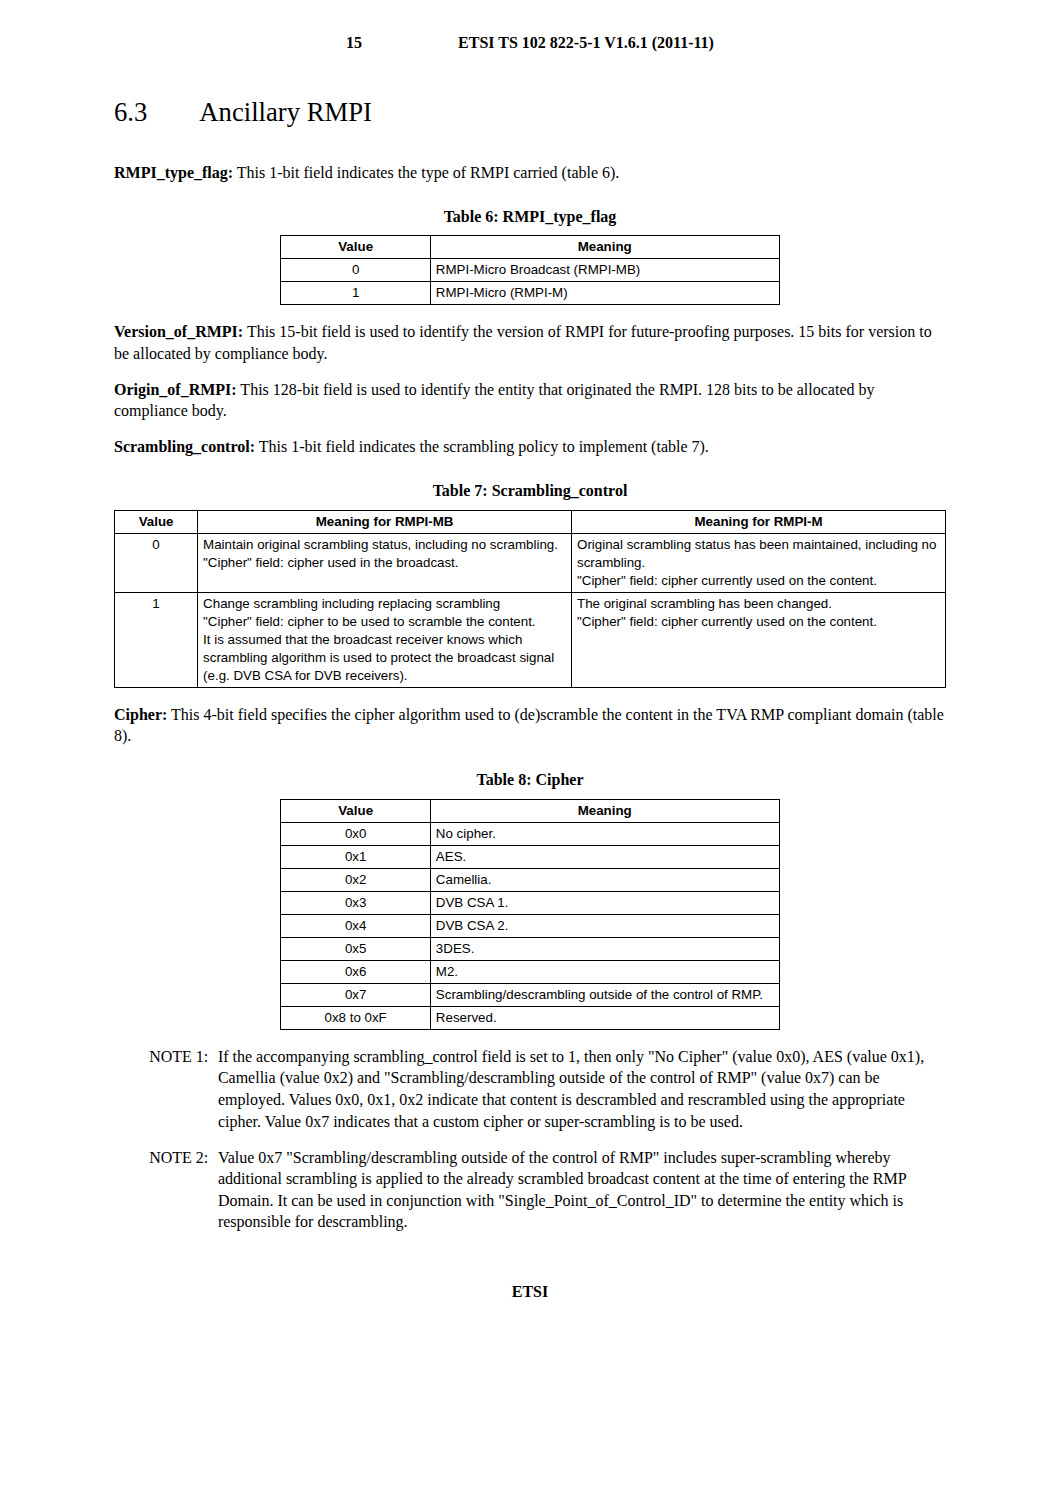15 ETSI TS 102 822-5-1 V1.6.1 (2011-11)
6.3 Ancillary RMPI
RMPI_type_flag: This 1-bit field indicates the type of RMPI carried (table 6).
Table 6: RMPI_type_flag
| Value | Meaning |
| --- | --- |
| 0 | RMPI-Micro Broadcast (RMPI-MB) |
| 1 | RMPI-Micro (RMPI-M) |
Version_of_RMPI: This 15-bit field is used to identify the version of RMPI for future-proofing purposes. 15 bits for version to be allocated by compliance body.
Origin_of_RMPI: This 128-bit field is used to identify the entity that originated the RMPI. 128 bits to be allocated by compliance body.
Scrambling_control: This 1-bit field indicates the scrambling policy to implement (table 7).
Table 7: Scrambling_control
| Value | Meaning for RMPI-MB | Meaning for RMPI-M |
| --- | --- | --- |
| 0 | Maintain original scrambling status, including no scrambling. "Cipher" field: cipher used in the broadcast. | Original scrambling status has been maintained, including no scrambling. "Cipher" field: cipher currently used on the content. |
| 1 | Change scrambling including replacing scrambling "Cipher" field: cipher to be used to scramble the content. It is assumed that the broadcast receiver knows which scrambling algorithm is used to protect the broadcast signal (e.g. DVB CSA for DVB receivers). | The original scrambling has been changed. "Cipher" field: cipher currently used on the content. |
Cipher: This 4-bit field specifies the cipher algorithm used to (de)scramble the content in the TVA RMP compliant domain (table 8).
Table 8: Cipher
| Value | Meaning |
| --- | --- |
| 0x0 | No cipher. |
| 0x1 | AES. |
| 0x2 | Camellia. |
| 0x3 | DVB CSA 1. |
| 0x4 | DVB CSA 2. |
| 0x5 | 3DES. |
| 0x6 | M2. |
| 0x7 | Scrambling/descrambling outside of the control of RMP. |
| 0x8 to 0xF | Reserved. |
NOTE 1: If the accompanying scrambling_control field is set to 1, then only "No Cipher" (value 0x0), AES (value 0x1), Camellia (value 0x2) and "Scrambling/descrambling outside of the control of RMP" (value 0x7) can be employed. Values 0x0, 0x1, 0x2 indicate that content is descrambled and rescrambled using the appropriate cipher. Value 0x7 indicates that a custom cipher or super-scrambling is to be used.
NOTE 2: Value 0x7 "Scrambling/descrambling outside of the control of RMP" includes super-scrambling whereby additional scrambling is applied to the already scrambled broadcast content at the time of entering the RMP Domain. It can be used in conjunction with "Single_Point_of_Control_ID" to determine the entity which is responsible for descrambling.
ETSI